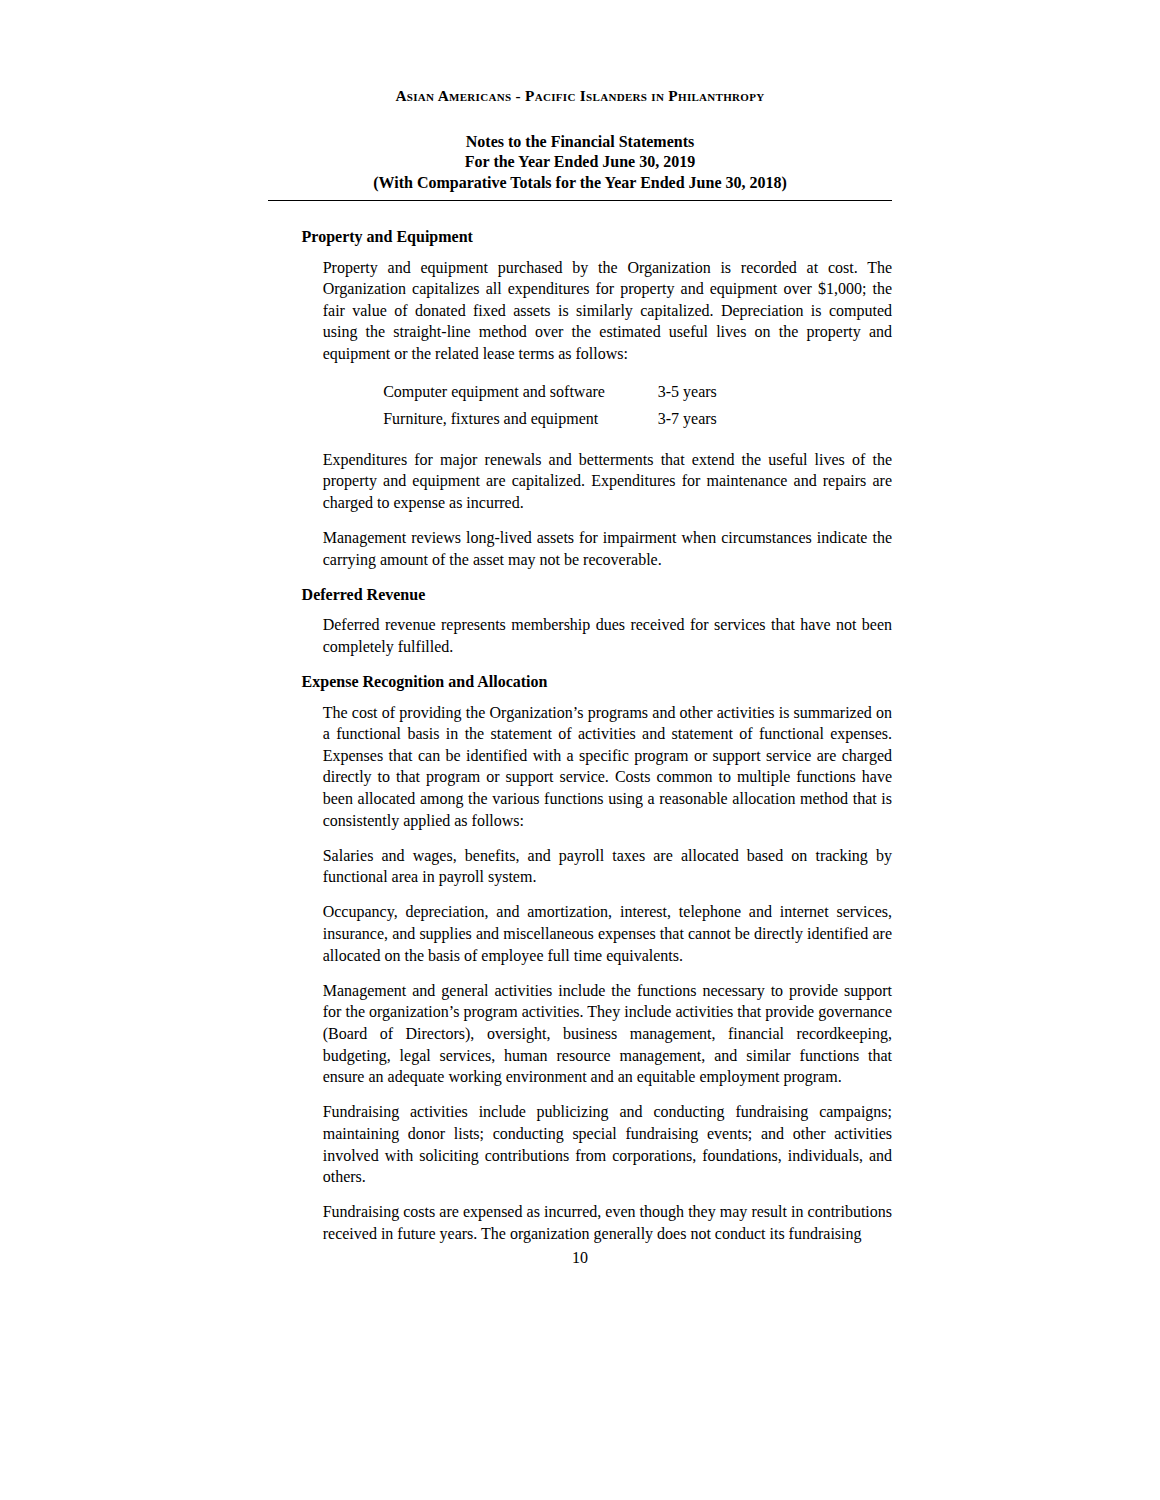Asian Americans - Pacific Islanders in Philanthropy
Notes to the Financial Statements
For the Year Ended June 30, 2019
(With Comparative Totals for the Year Ended June 30, 2018)
Property and Equipment
Property and equipment purchased by the Organization is recorded at cost. The Organization capitalizes all expenditures for property and equipment over $1,000; the fair value of donated fixed assets is similarly capitalized. Depreciation is computed using the straight-line method over the estimated useful lives on the property and equipment or the related lease terms as follows:
| Computer equipment and software | 3-5 years |
| Furniture, fixtures and equipment | 3-7 years |
Expenditures for major renewals and betterments that extend the useful lives of the property and equipment are capitalized. Expenditures for maintenance and repairs are charged to expense as incurred.
Management reviews long-lived assets for impairment when circumstances indicate the carrying amount of the asset may not be recoverable.
Deferred Revenue
Deferred revenue represents membership dues received for services that have not been completely fulfilled.
Expense Recognition and Allocation
The cost of providing the Organization’s programs and other activities is summarized on a functional basis in the statement of activities and statement of functional expenses. Expenses that can be identified with a specific program or support service are charged directly to that program or support service. Costs common to multiple functions have been allocated among the various functions using a reasonable allocation method that is consistently applied as follows:
Salaries and wages, benefits, and payroll taxes are allocated based on tracking by functional area in payroll system.
Occupancy, depreciation, and amortization, interest, telephone and internet services, insurance, and supplies and miscellaneous expenses that cannot be directly identified are allocated on the basis of employee full time equivalents.
Management and general activities include the functions necessary to provide support for the organization’s program activities. They include activities that provide governance (Board of Directors), oversight, business management, financial recordkeeping, budgeting, legal services, human resource management, and similar functions that ensure an adequate working environment and an equitable employment program.
Fundraising activities include publicizing and conducting fundraising campaigns; maintaining donor lists; conducting special fundraising events; and other activities involved with soliciting contributions from corporations, foundations, individuals, and others.
Fundraising costs are expensed as incurred, even though they may result in contributions received in future years. The organization generally does not conduct its fundraising
10